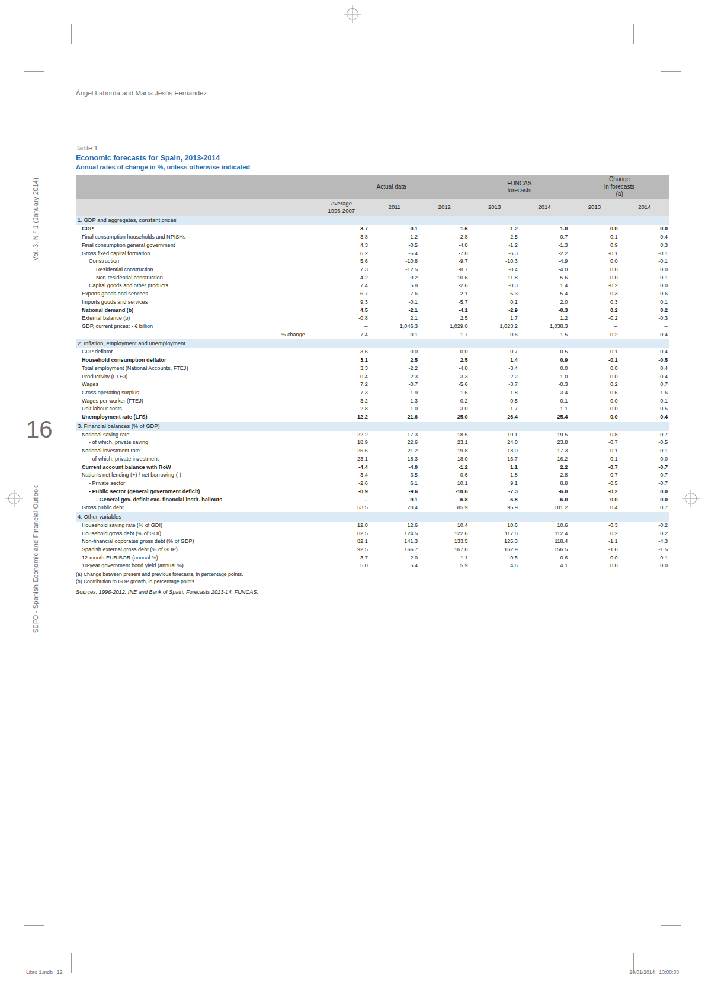Vol. 3, N.º 1 (January 2014)
16
SEFO - Spanish Economic and Financial Outlook
Ángel Laborda and María Jesús Fernández
Table 1
Economic forecasts for Spain, 2013-2014
Annual rates of change in %, unless otherwise indicated
| | Actual data | FUNCAS forecasts | Change in forecasts (a) |
| --- | --- | --- | --- |
| | Average 1996-2007 | 2011 | 2012 | 2013 | 2014 | 2013 | 2014 |
| 1. GDP and aggregates, constant prices |
| GDP | 3.7 | 0.1 | -1.6 | -1.2 | 1.0 | 0.0 | 0.0 |
| Final consumption households and NPISHs | 3.8 | -1.2 | -2.8 | -2.5 | 0.7 | 0.1 | 0.4 |
| Final consumption general government | 4.3 | -0.5 | -4.8 | -1.2 | -1.3 | 0.9 | 0.3 |
| Gross fixed capital formation | 6.2 | -5.4 | -7.0 | -6.3 | -2.2 | -0.1 | -0.1 |
| Construction | 5.6 | -10.8 | -9.7 | -10.3 | -4.9 | 0.0 | -0.1 |
| Residential construction | 7.3 | -12.5 | -8.7 | -8.4 | -4.0 | 0.0 | 0.0 |
| Non-residential construction | 4.2 | -9.2 | -10.6 | -11.8 | -5.6 | 0.0 | -0.1 |
| Capital goods and other products | 7.4 | 5.8 | -2.6 | -0.3 | 1.4 | -0.2 | 0.0 |
| Exports goods and services | 6.7 | 7.6 | 2.1 | 5.3 | 5.4 | -0.3 | -0.6 |
| Imports goods and services | 9.3 | -0.1 | -5.7 | 0.1 | 2.0 | 0.3 | 0.1 |
| National demand (b) | 4.5 | -2.1 | -4.1 | -2.9 | -0.3 | 0.2 | 0.2 |
| External balance (b) | -0.8 | 2.1 | 2.5 | 1.7 | 1.2 | -0.2 | -0.3 |
| GDP, current prices: - € billion | -- | 1,046.3 | 1,029.0 | 1,023.2 | 1,038.3 | -- | -- |
| - % change | 7.4 | 0.1 | -1.7 | -0.6 | 1.5 | -0.2 | -0.4 |
| 2. Inflation, employment and unemployment |
| GDP deflator | 3.6 | 0.0 | 0.0 | 0.7 | 0.5 | -0.1 | -0.4 |
| Household consumption deflator | 3.1 | 2.5 | 2.5 | 1.4 | 0.9 | -0.1 | -0.5 |
| Total employment (National Accounts, FTEJ) | 3.3 | -2.2 | -4.8 | -3.4 | 0.0 | 0.0 | 0.4 |
| Productivity (FTEJ) | 0.4 | 2.3 | 3.3 | 2.2 | 1.0 | 0.0 | -0.4 |
| Wages | 7.2 | -0.7 | -5.6 | -3.7 | -0.3 | 0.2 | 0.7 |
| Gross operating surplus | 7.3 | 1.9 | 1.6 | 1.8 | 3.4 | -0.6 | -1.6 |
| Wages per worker (FTEJ) | 3.2 | 1.3 | 0.2 | 0.5 | -0.1 | 0.0 | 0.1 |
| Unit labour costs | 2.8 | -1.0 | -3.0 | -1.7 | -1.1 | 0.0 | 0.5 |
| Unemployment rate (LFS) | 12.2 | 21.6 | 25.0 | 26.4 | 25.4 | 0.0 | -0.4 |
| 3. Financial balances (% of GDP) |
| National saving rate | 22.2 | 17.3 | 18.5 | 19.1 | 19.5 | -0.8 | -0.7 |
| - of which, private saving | 18.9 | 22.6 | 23.1 | 24.0 | 23.8 | -0.7 | -0.5 |
| National investment rate | 26.6 | 21.2 | 19.8 | 18.0 | 17.3 | -0.1 | 0.1 |
| - of which, private investment | 23.1 | 18.3 | 18.0 | 16.7 | 16.2 | -0.1 | 0.0 |
| Current account balance with RoW | -4.4 | -4.0 | -1.2 | 1.1 | 2.2 | -0.7 | -0.7 |
| Nation's net lending (+) / net borrowing (-) | -3.4 | -3.5 | -0.6 | 1.8 | 2.8 | -0.7 | -0.7 |
| - Private sector | -2.6 | 6.1 | 10.1 | 9.1 | 8.8 | -0.5 | -0.7 |
| - Public sector (general government deficit) | -0.9 | -9.6 | -10.6 | -7.3 | -6.0 | -0.2 | 0.0 |
| - General gov. deficit exc. financial instit. bailouts | -- | -9.1 | -6.8 | -6.8 | -6.0 | 0.0 | 0.0 |
| Gross public debt | 53.5 | 70.4 | 85.9 | 95.9 | 101.2 | 0.4 | 0.7 |
| 4. Other variables |
| Household saving rate (% of GDI) | 12.0 | 12.6 | 10.4 | 10.6 | 10.6 | -0.3 | -0.2 |
| Household gross debt (% of GDI) | 82.5 | 124.5 | 122.6 | 117.8 | 112.4 | 0.2 | 0.2 |
| Non-financial coporates gross debt (% of GDP) | 82.1 | 141.3 | 133.5 | 125.3 | 118.4 | -1.1 | -4.3 |
| Spanish external gross debt (% of GDP) | 92.5 | 166.7 | 167.8 | 162.9 | 156.5 | -1.8 | -1.5 |
| 12-month EURIBOR (annual %) | 3.7 | 2.0 | 1.1 | 0.5 | 0.6 | 0.0 | -0.1 |
| 10-year government bond yield (annual %) | 5.0 | 5.4 | 5.9 | 4.6 | 4.1 | 0.0 | 0.0 |
(a) Change between present and previous forecasts, in percentage points.
(b) Contribution to GDP growth, in percentage points.
Sources: 1996-2012: INE and Bank of Spain; Forecasts 2013-14: FUNCAS.
Libro 1.indb 12
28/01/2014 13:00:33